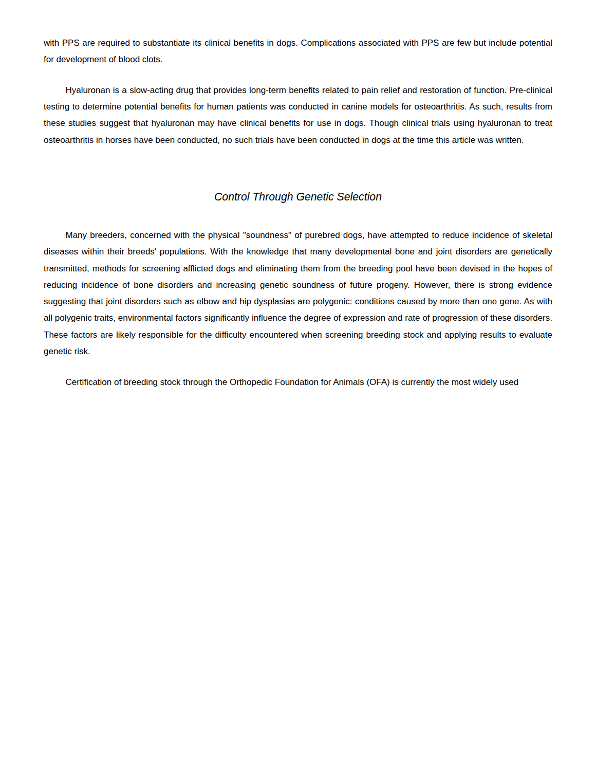with PPS are required to substantiate its clinical benefits in dogs. Complications associated with PPS are few but include potential for development of blood clots.
Hyaluronan is a slow-acting drug that provides long-term benefits related to pain relief and restoration of function. Pre-clinical testing to determine potential benefits for human patients was conducted in canine models for osteoarthritis. As such, results from these studies suggest that hyaluronan may have clinical benefits for use in dogs. Though clinical trials using hyaluronan to treat osteoarthritis in horses have been conducted, no such trials have been conducted in dogs at the time this article was written.
Control Through Genetic Selection
Many breeders, concerned with the physical "soundness" of purebred dogs, have attempted to reduce incidence of skeletal diseases within their breeds' populations. With the knowledge that many developmental bone and joint disorders are genetically transmitted, methods for screening afflicted dogs and eliminating them from the breeding pool have been devised in the hopes of reducing incidence of bone disorders and increasing genetic soundness of future progeny. However, there is strong evidence suggesting that joint disorders such as elbow and hip dysplasias are polygenic: conditions caused by more than one gene. As with all polygenic traits, environmental factors significantly influence the degree of expression and rate of progression of these disorders. These factors are likely responsible for the difficulty encountered when screening breeding stock and applying results to evaluate genetic risk.
Certification of breeding stock through the Orthopedic Foundation for Animals (OFA) is currently the most widely used